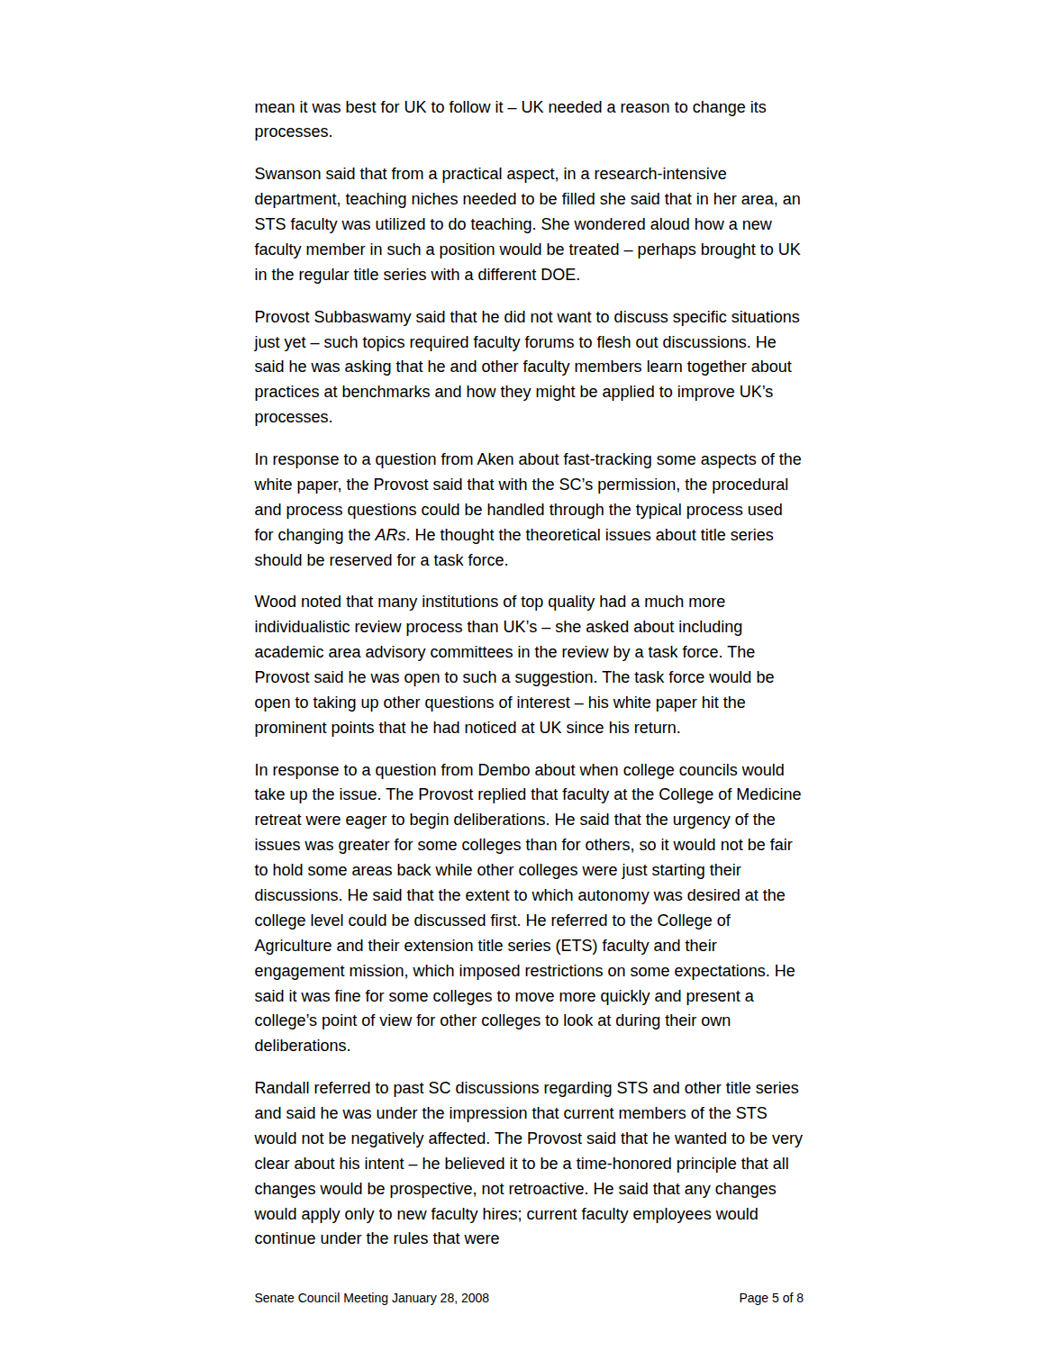mean it was best for UK to follow it – UK needed a reason to change its processes.
Swanson said that from a practical aspect, in a research-intensive department, teaching niches needed to be filled she said that in her area, an STS faculty was utilized to do teaching. She wondered aloud how a new faculty member in such a position would be treated – perhaps brought to UK in the regular title series with a different DOE.
Provost Subbaswamy said that he did not want to discuss specific situations just yet – such topics required faculty forums to flesh out discussions. He said he was asking that he and other faculty members learn together about practices at benchmarks and how they might be applied to improve UK’s processes.
In response to a question from Aken about fast-tracking some aspects of the white paper, the Provost said that with the SC’s permission, the procedural and process questions could be handled through the typical process used for changing the ARs. He thought the theoretical issues about title series should be reserved for a task force.
Wood noted that many institutions of top quality had a much more individualistic review process than UK’s – she asked about including academic area advisory committees in the review by a task force. The Provost said he was open to such a suggestion. The task force would be open to taking up other questions of interest – his white paper hit the prominent points that he had noticed at UK since his return.
In response to a question from Dembo about when college councils would take up the issue. The Provost replied that faculty at the College of Medicine retreat were eager to begin deliberations. He said that the urgency of the issues was greater for some colleges than for others, so it would not be fair to hold some areas back while other colleges were just starting their discussions. He said that the extent to which autonomy was desired at the college level could be discussed first. He referred to the College of Agriculture and their extension title series (ETS) faculty and their engagement mission, which imposed restrictions on some expectations. He said it was fine for some colleges to move more quickly and present a college’s point of view for other colleges to look at during their own deliberations.
Randall referred to past SC discussions regarding STS and other title series and said he was under the impression that current members of the STS would not be negatively affected. The Provost said that he wanted to be very clear about his intent – he believed it to be a time-honored principle that all changes would be prospective, not retroactive. He said that any changes would apply only to new faculty hires; current faculty employees would continue under the rules that were
Senate Council Meeting January 28, 2008 Page 5 of 8